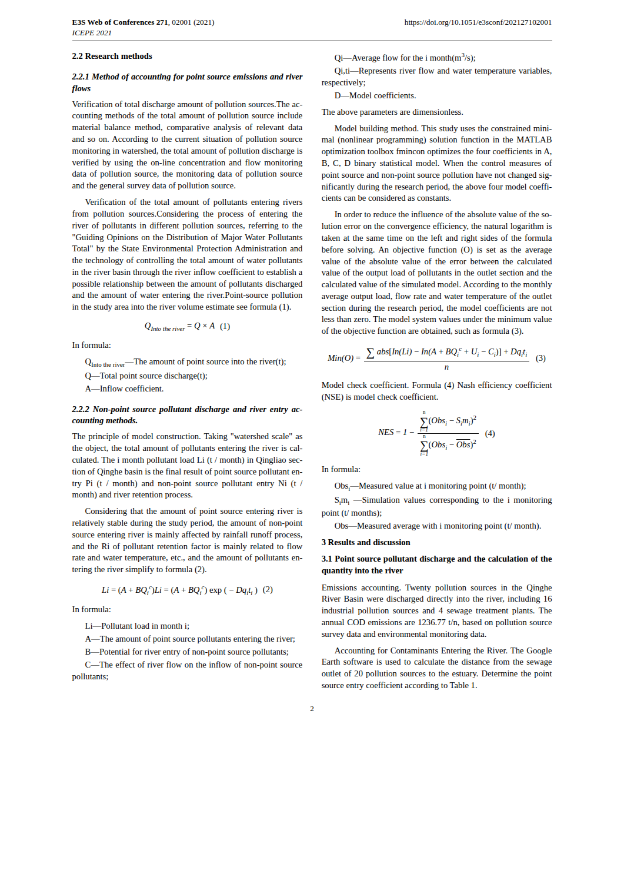E3S Web of Conferences 271, 02001 (2021)
ICEPE 2021
https://doi.org/10.1051/e3sconf/202127102001
2.2 Research methods
2.2.1 Method of accounting for point source emissions and river flows
Verification of total discharge amount of pollution sources.The accounting methods of the total amount of pollution source include material balance method, comparative analysis of relevant data and so on. According to the current situation of pollution source monitoring in watershed, the total amount of pollution discharge is verified by using the on-line concentration and flow monitoring data of pollution source, the monitoring data of pollution source and the general survey data of pollution source.
Verification of the total amount of pollutants entering rivers from pollution sources.Considering the process of entering the river of pollutants in different pollution sources, referring to the "Guiding Opinions on the Distribution of Major Water Pollutants Total" by the State Environmental Protection Administration and the technology of controlling the total amount of water pollutants in the river basin through the river inflow coefficient to establish a possible relationship between the amount of pollutants discharged and the amount of water entering the river.Point-source pollution in the study area into the river volume estimate see formula (1).
QInto the river = Q × A (1)
In formula:
QInto the river—The amount of point source into the river(t);
Q—Total point source discharge(t);
A—Inflow coefficient.
2.2.2 Non-point source pollutant discharge and river entry accounting methods.
The principle of model construction. Taking "watershed scale" as the object, the total amount of pollutants entering the river is calculated. The i month pollutant load Li (t / month) in Qingliao section of Qinghe basin is the final result of point source pollutant entry Pi (t / month) and non-point source pollutant entry Ni (t / month) and river retention process.
Considering that the amount of point source entering river is relatively stable during the study period, the amount of non-point source entering river is mainly affected by rainfall runoff process, and the Ri of pollutant retention factor is mainly related to flow rate and water temperature, etc., and the amount of pollutants entering the river simplify to formula (2).
Li = (A + BQic)Li = (A + BQic) exp ( − Dqiti ) (2)
In formula:
Li—Pollutant load in month i;
A—The amount of point source pollutants entering the river;
B—Potential for river entry of non-point source pollutants;
C—The effect of river flow on the inflow of non-point source pollutants;
Qi—Average flow for the i month(m3/s);
Qi,ti—Represents river flow and water temperature variables, respectively;
D—Model coefficients.
The above parameters are dimensionless.
Model building method. This study uses the constrained minimal (nonlinear programming) solution function in the MATLAB optimization toolbox fmincon optimizes the four coefficients in A, B, C, D binary statistical model. When the control measures of point source and non-point source pollution have not changed significantly during the research period, the above four model coefficients can be considered as constants.
In order to reduce the influence of the absolute value of the solution error on the convergence efficiency, the natural logarithm is taken at the same time on the left and right sides of the formula before solving. An objective function (O) is set as the average value of the absolute value of the error between the calculated value of the output load of pollutants in the outlet section and the calculated value of the simulated model. According to the monthly average output load, flow rate and water temperature of the outlet section during the research period, the model coefficients are not less than zero. The model system values under the minimum value of the objective function are obtained, such as formula (3).
Min(O) = ∑ abs[In(Li) − In(A + BQic + Ui − Ci)] + Dqiti n (3)
Model check coefficient. Formula (4) Nash efficiency coefficient (NSE) is model check coefficient.
NES = 1 − n∑i=1(Obsi − Simi)2 n∑i=1(Obsi − Obs)2 (4)
In formula:
Obsi—Measured value at i monitoring point (t/ month);
Simi —Simulation values corresponding to the i monitoring point (t/ months);
Obs—Measured average with i monitoring point (t/ month).
3 Results and discussion
3.1 Point source pollutant discharge and the calculation of the quantity into the river
Emissions accounting. Twenty pollution sources in the Qinghe River Basin were discharged directly into the river, including 16 industrial pollution sources and 4 sewage treatment plants. The annual COD emissions are 1236.77 t/n, based on pollution source survey data and environmental monitoring data.
Accounting for Contaminants Entering the River. The Google Earth software is used to calculate the distance from the sewage outlet of 20 pollution sources to the estuary. Determine the point source entry coefficient according to Table 1.
2